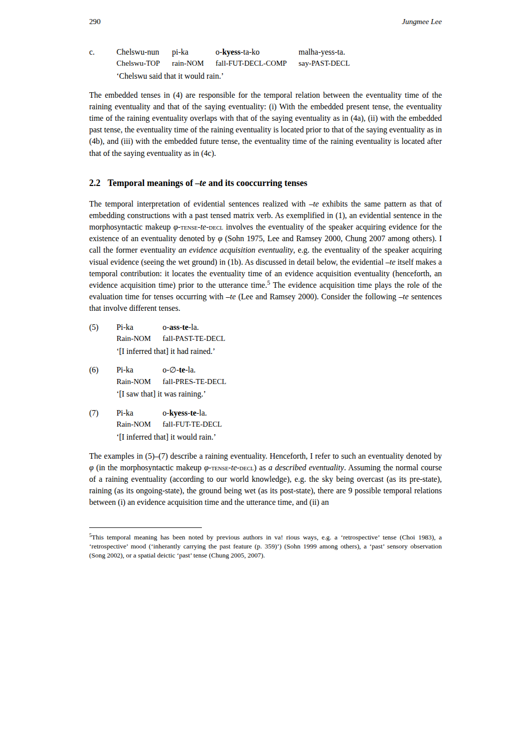290 Jungmee Lee
c.
Chelswu-nun pi-ka o-kyess-ta-ko malha-yess-ta.
Chelswu-TOP rain-NOM fall-FUT-DECL-COMP say-PAST-DECL
‘Chelswu said that it would rain.’
The embedded tenses in (4) are responsible for the temporal relation between the eventuality time of the raining eventuality and that of the saying eventuality: (i) With the embedded present tense, the eventuality time of the raining eventuality overlaps with that of the saying eventuality as in (4a), (ii) with the embedded past tense, the eventuality time of the raining eventuality is located prior to that of the saying eventuality as in (4b), and (iii) with the embedded future tense, the eventuality time of the raining eventuality is located after that of the saying eventuality as in (4c).
2.2 Temporal meanings of –te and its cooccurring tenses
The temporal interpretation of evidential sentences realized with –te exhibits the same pattern as that of embedding constructions with a past tensed matrix verb. As exemplified in (1), an evidential sentence in the morphosyntactic makeup φ-tense-te-decl involves the eventuality of the speaker acquiring evidence for the existence of an eventuality denoted by φ (Sohn 1975, Lee and Ramsey 2000, Chung 2007 among others). I call the former eventuality an evidence acquisition eventuality, e.g. the eventuality of the speaker acquiring visual evidence (seeing the wet ground) in (1b). As discussed in detail below, the evidential –te itself makes a temporal contribution: it locates the eventuality time of an evidence acquisition eventuality (henceforth, an evidence acquisition time) prior to the utterance time.5 The evidence acquisition time plays the role of the evaluation time for tenses occurring with –te (Lee and Ramsey 2000). Consider the following –te sentences that involve different tenses.
(5)
Pi-ka o-ass-te-la.
Rain-NOM fall-PAST-TE-DECL
‘[I inferred that] it had rained.’
(6)
Pi-ka o-∅-te-la.
Rain-NOM fall-PRES-TE-DECL
‘[I saw that] it was raining.’
(7)
Pi-ka o-kyess-te-la.
Rain-NOM fall-FUT-TE-DECL
‘[I inferred that] it would rain.’
The examples in (5)–(7) describe a raining eventuality. Henceforth, I refer to such an eventuality denoted by φ (in the morphosyntactic makeup φ-tense-te-decl) as a described eventuality. Assuming the normal course of a raining eventuality (according to our world knowledge), e.g. the sky being overcast (as its pre-state), raining (as its ongoing-state), the ground being wet (as its post-state), there are 9 possible temporal relations between (i) an evidence acquisition time and the utterance time, and (ii) an
5This temporal meaning has been noted by previous authors in va! rious ways, e.g. a ‘retrospective’ tense (Choi 1983), a ‘retrospective’ mood (‘inherantly carrying the past feature (p. 359)’) (Sohn 1999 among others), a ‘past’ sensory observation (Song 2002), or a spatial deictic ‘past’ tense (Chung 2005, 2007).